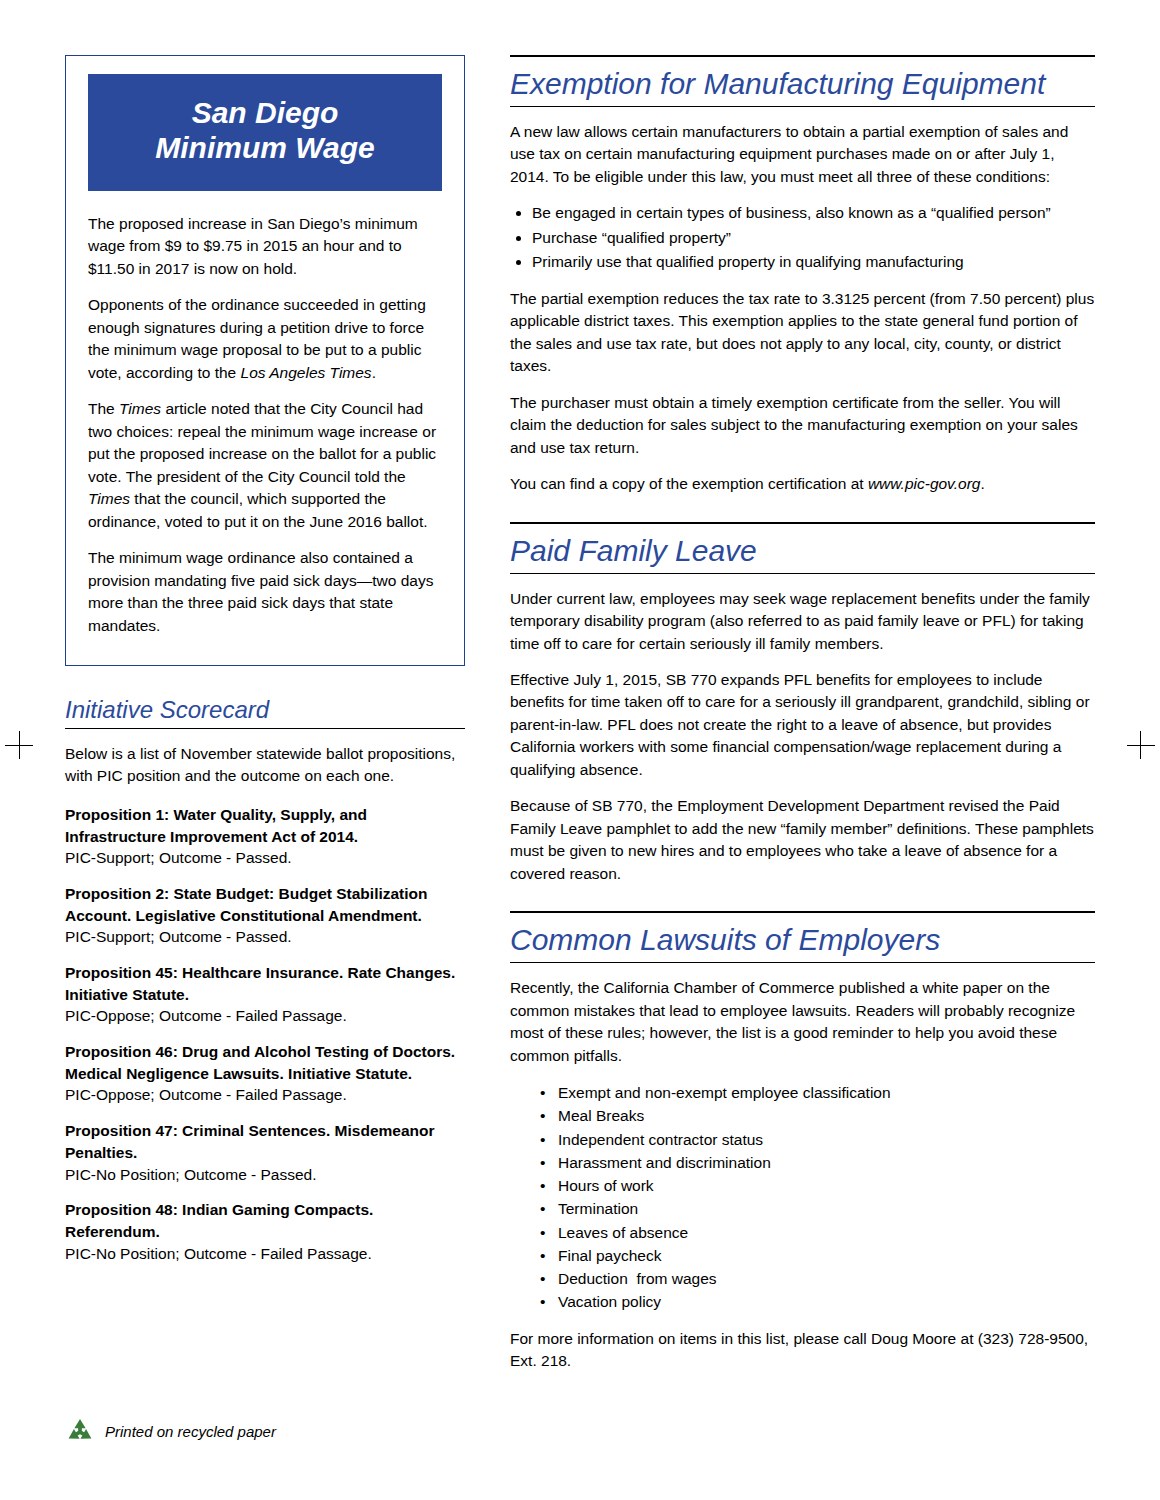San Diego
Minimum Wage
The proposed increase in San Diego’s minimum wage from $9 to $9.75 in 2015 an hour and to $11.50 in 2017 is now on hold.
Opponents of the ordinance succeeded in getting enough signatures during a petition drive to force the minimum wage proposal to be put to a public vote, according to the Los Angeles Times.
The Times article noted that the City Council had two choices: repeal the minimum wage increase or put the proposed increase on the ballot for a public vote. The president of the City Council told the Times that the council, which supported the ordinance, voted to put it on the June 2016 ballot.
The minimum wage ordinance also contained a provision mandating five paid sick days—two days more than the three paid sick days that state mandates.
Initiative Scorecard
Below is a list of November statewide ballot propositions, with PIC position and the outcome on each one.
Proposition 1: Water Quality, Supply, and Infrastructure Improvement Act of 2014.
PIC-Support; Outcome - Passed.
Proposition 2: State Budget: Budget Stabilization Account. Legislative Constitutional Amendment.
PIC-Support; Outcome - Passed.
Proposition 45: Healthcare Insurance. Rate Changes. Initiative Statute.
PIC-Oppose; Outcome - Failed Passage.
Proposition 46: Drug and Alcohol Testing of Doctors. Medical Negligence Lawsuits. Initiative Statute.
PIC-Oppose; Outcome - Failed Passage.
Proposition 47: Criminal Sentences. Misdemeanor Penalties.
PIC-No Position; Outcome - Passed.
Proposition 48: Indian Gaming Compacts. Referendum.
PIC-No Position; Outcome - Failed Passage.
Exemption for Manufacturing Equipment
A new law allows certain manufacturers to obtain a partial exemption of sales and use tax on certain manufacturing equipment purchases made on or after July 1, 2014. To be eligible under this law, you must meet all three of these conditions:
Be engaged in certain types of business, also known as a “qualified person”
Purchase “qualified property”
Primarily use that qualified property in qualifying manufacturing
The partial exemption reduces the tax rate to 3.3125 percent (from 7.50 percent) plus applicable district taxes. This exemption applies to the state general fund portion of the sales and use tax rate, but does not apply to any local, city, county, or district taxes.
The purchaser must obtain a timely exemption certificate from the seller. You will claim the deduction for sales subject to the manufacturing exemption on your sales and use tax return.
You can find a copy of the exemption certification at www.pic-gov.org.
Paid Family Leave
Under current law, employees may seek wage replacement benefits under the family temporary disability program (also referred to as paid family leave or PFL) for taking time off to care for certain seriously ill family members.
Effective July 1, 2015, SB 770 expands PFL benefits for employees to include benefits for time taken off to care for a seriously ill grandparent, grandchild, sibling or parent-in-law. PFL does not create the right to a leave of absence, but provides California workers with some financial compensation/wage replacement during a qualifying absence.
Because of SB 770, the Employment Development Department revised the Paid Family Leave pamphlet to add the new “family member” definitions. These pamphlets must be given to new hires and to employees who take a leave of absence for a covered reason.
Common Lawsuits of Employers
Recently, the California Chamber of Commerce published a white paper on the common mistakes that lead to employee lawsuits. Readers will probably recognize most of these rules; however, the list is a good reminder to help you avoid these common pitfalls.
Exempt and non-exempt employee classification
Meal Breaks
Independent contractor status
Harassment and discrimination
Hours of work
Termination
Leaves of absence
Final paycheck
Deduction from wages
Vacation policy
For more information on items in this list, please call Doug Moore at (323) 728-9500, Ext. 218.
Printed on recycled paper